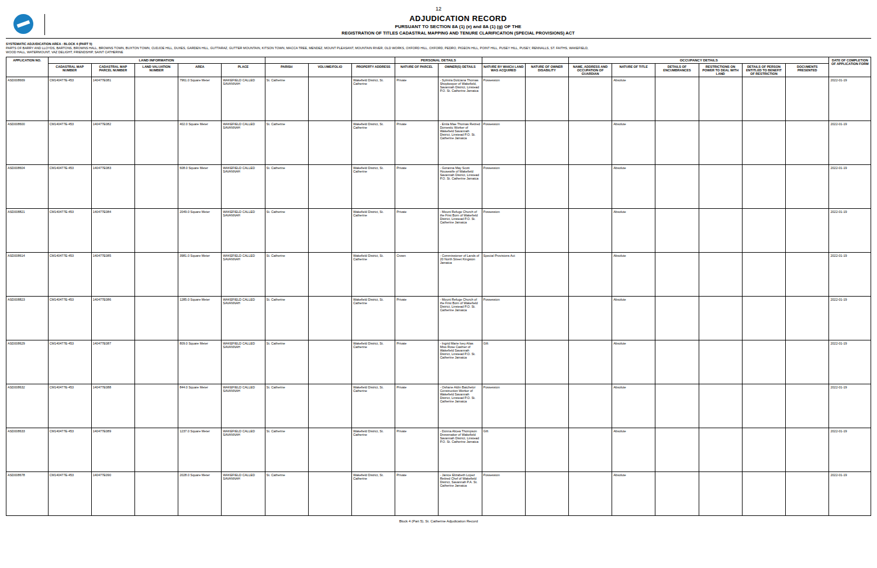12
ADJUDICATION RECORD
PURSUANT TO SECTION 8A (1) (e) and 8A (1) (g) OF THE
REGISTRATION OF TITLES CADASTRAL MAPPING AND TENURE CLARIFICATION (SPECIAL PROVISIONS) ACT
SYSTEMATIC ADJUDICATION AREA : BLOCK 4 (PART 5)
PARTS OF BARRY AND LLOYDS, BARTONS, BROWNS HALL, BROWNS TOWN, BUXTON TOWN, CUDJOE HILL, DUXES, GARDEN HILL, GUTTARAZ, GUTTER MOUNTAIN, KITSON TOWN, MACCA TREE, MENDEZ, MOUNT PLEASANT, MOUNTAIN RIVER, OLD WORKS, OXFORD HILL, OXFORD, PEDRO, PIGEON HILL, POINT HILL, PUSEY HILL, PUSEY, RENNALLS, ST. FAITHS, WAKEFIELD,
WOOD HALL, WATERMOUNT, VAZ DELIGHT, FRIENDSHIP, SAINT CATHERINE
| APPLICATION NO. | LAND INFORMATION | | PERSONAL DETAILS | | OCCUPANCY DETAILS | DATE OF COMPLETION OF APPLICATION FORM |
| --- | --- | --- | --- | --- | --- | --- |
| CADASTRAL MAP NUMBER | CADASTRAL MAP PARCEL NUMBER | LAND VALUATION NUMBER | AREA | PLACE | PARISH | VOLUME/FOLIO | PROPERTY ADDRESS | NATURE OF PARCEL | OWNER(S) DETAILS | NATURE BY WHICH LAND WAS ACQUIRED | NATURE OF OWNER DISABILITY | NAME, ADDRESS AND OCCUPATION OF GUARDIAN | NATURE OF TITLE | DETAILS OF ENCUMBRANCES | RESTRICTIONS ON POWER TO DEAL WITH LAND | DETAILS OF PERSON ENTITLED TO BENEFIT OF RESTRICTION | DOCUMENTS PRESENTED |
| ASD008669 | CM140477E-453 | 140477E081 | | 7961.0 Square Meter | WAKEFIELD CALLED SAVANNAH | St. Catherine | | Wakefield District, St. Catherine | Private | - Sylmira Dolciana Thomas Shopkeeper of Wakefield, Savannah District, Linstead P.O. St. Catherine Jamaica | Possession | | | Absolute | | | | | 2022-01-19 |
| ASD008600 | CM140477E-453 | 140477E082 | | 402.0 Square Meter | WAKEFIELD CALLED SAVANNAH | St. Catherine | | Wakefield District, St. Catherine | Private | - Emla Mae Thomas Retired Domestic Worker of Wakefield Savannah District, Linstead P.O. St. Catherine Jamaica | Possession | | | Absolute | | | | | 2022-01-19 |
| ASD008604 | CM140477E-453 | 140477E083 | | 608.0 Square Meter | WAKEFIELD CALLED SAVANNAH | St. Catherine | | Wakefield District, St. Catherine | Private | - Goranna May Scott Housewife of Wakefield Savannah District, Linstead P.O. St. Catherine Jamaica | Possession | | | Absolute | | | | | 2022-01-19 |
| ASD008821 | CM140477E-453 | 140477E084 | | 2049.0 Square Meter | WAKEFIELD CALLED SAVANNAH | St. Catherine | | Wakefield District, St. Catherine | Private | - Mount Refuge Church of the First Born of Wakefield District, Linstead P.O. St. Catherine Jamaica | Possession | | | Absolute | | | | | 2022-01-19 |
| ASD008614 | CM140477E-453 | 140477E085 | | 3981.0 Square Meter | WAKEFIELD CALLED SAVANNAH | St. Catherine | | Wakefield District, St. Catherine | Crown | - Commissioner of Lands of 20 North Street Kingston Jamaica | Special Provisions Act | | | Absolute | | | | | 2022-01-19 |
| ASD008823 | CM140477E-453 | 140477E086 | | 1285.0 Square Meter | WAKEFIELD CALLED SAVANNAH | St. Catherine | | Wakefield District, St. Catherine | Private | - Mount Refuge Church of the First Born of Wakefield District, Linstead P.O. St. Catherine Jamaica | Possession | | | Absolute | | | | | 2022-01-19 |
| ASD008629 | CM140477E-453 | 140477E087 | | 809.0 Square Meter | WAKEFIELD CALLED SAVANNAH | St. Catherine | | Wakefield District, St. Catherine | Private | - Ingrid Marie Ivey Alias Miss Rose Cashier of Wakefield Savannah District, Linstead P.O. St. Catherine Jamaica | Gift | | | Absolute | | | | | 2022-01-19 |
| ASD008632 | CM140477E-453 | 140477E088 | | 844.0 Square Meter | WAKEFIELD CALLED SAVANNAH | St. Catherine | | Wakefield District, St. Catherine | Private | - Oshane Aldin Batchelor Construction Worker of Wakefield Savannah District, Linstead P.O. St. Catherine Jamaica | Possession | | | Absolute | | | | | 2022-01-19 |
| ASD008633 | CM140477E-453 | 140477E089 | | 1237.0 Square Meter | WAKEFIELD CALLED SAVANNAH | St. Catherine | | Wakefield District, St. Catherine | Private | - Donna Alicea Thompson Dressmaker of Wakefield Savannah District, Linstead P.O. St. Catherine Jamaica | Gift | | | Absolute | | | | | 2022-01-19 |
| ASD008678 | CM140477E-453 | 140477E090 | | 2028.0 Square Meter | WAKEFIELD CALLED SAVANNAH | St. Catherine | | Wakefield District, St. Catherine | Private | - Janice Elizabeth Lopez Retired Chef of Wakefield District, Savannah P.A. St. Catherine Jamaica | Possession | | | Absolute | | | | | 2022-01-19 |
Block 4 (Part 5), St. Catherine Adjudication Record